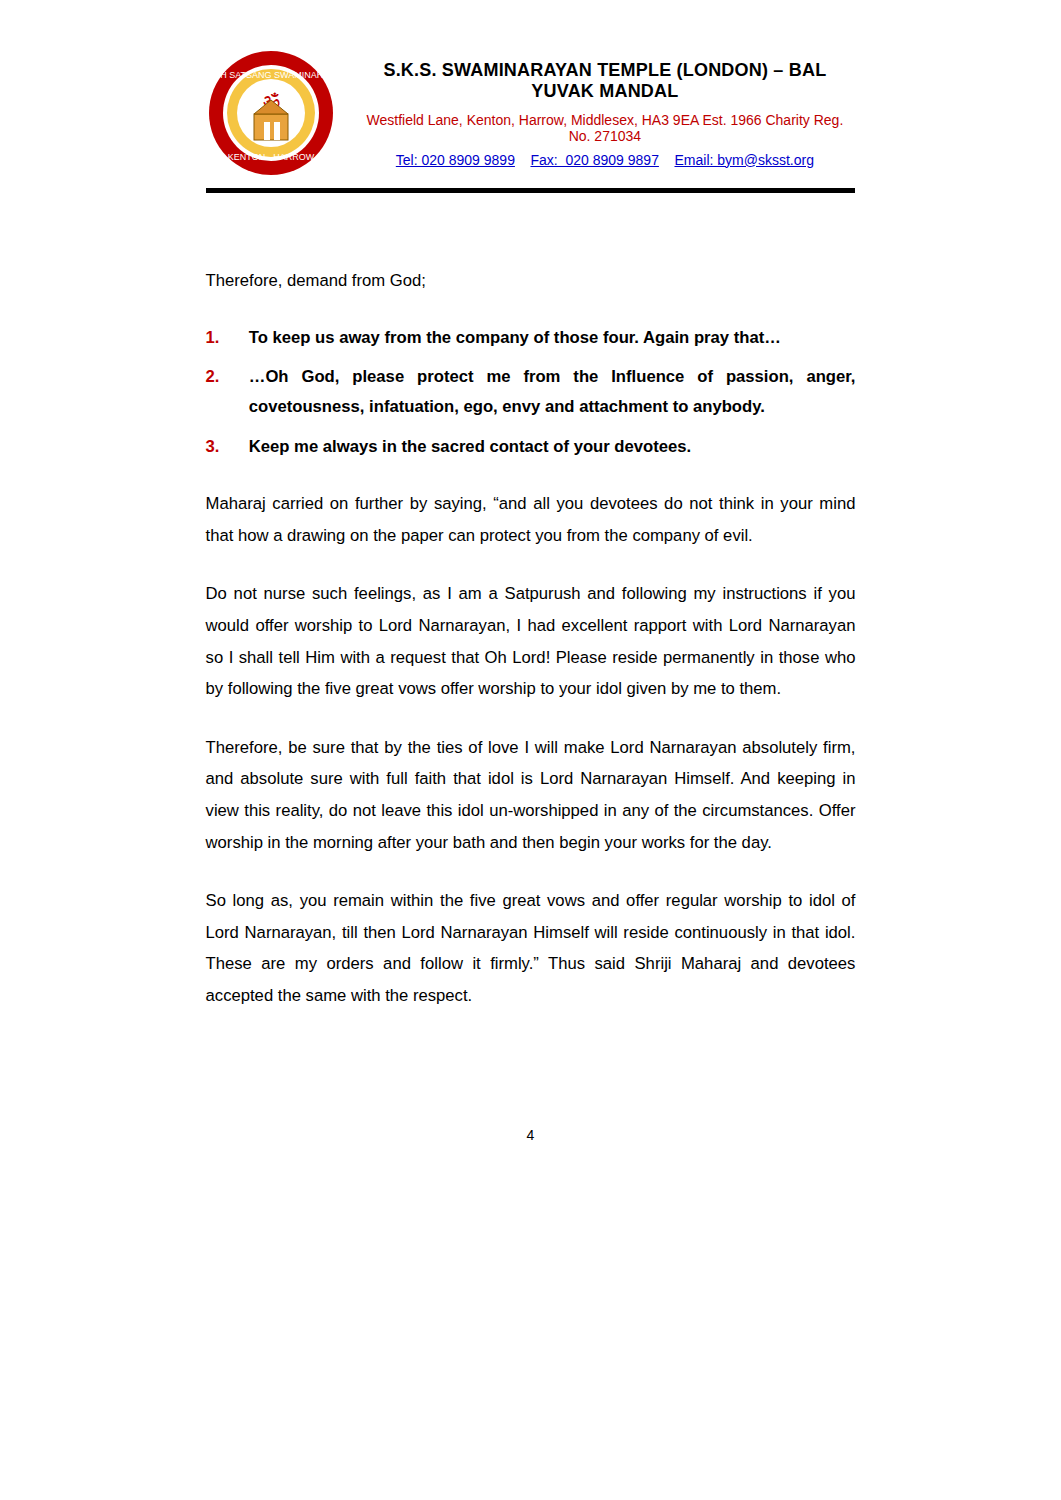KUTCH SATSANG SWAMINARAYAN KENTON · HARROW ॐ
S.K.S. SWAMINARAYAN TEMPLE (LONDON) – BAL YUVAK MANDAL
Westfield Lane, Kenton, Harrow, Middlesex, HA3 9EA Est. 1966 Charity Reg. No. 271034
Tel: 020 8909 9899 Fax: 020 8909 9897 Email: bym@sksst.org
Therefore, demand from God;
To keep us away from the company of those four. Again pray that…
…Oh God, please protect me from the Influence of passion, anger, covetousness, infatuation, ego, envy and attachment to anybody.
Keep me always in the sacred contact of your devotees.
Maharaj carried on further by saying, “and all you devotees do not think in your mind that how a drawing on the paper can protect you from the company of evil.
Do not nurse such feelings, as I am a Satpurush and following my instructions if you would offer worship to Lord Narnarayan, I had excellent rapport with Lord Narnarayan so I shall tell Him with a request that Oh Lord! Please reside permanently in those who by following the five great vows offer worship to your idol given by me to them.
Therefore, be sure that by the ties of love I will make Lord Narnarayan absolutely firm, and absolute sure with full faith that idol is Lord Narnarayan Himself. And keeping in view this reality, do not leave this idol un-worshipped in any of the circumstances. Offer worship in the morning after your bath and then begin your works for the day.
So long as, you remain within the five great vows and offer regular worship to idol of Lord Narnarayan, till then Lord Narnarayan Himself will reside continuously in that idol. These are my orders and follow it firmly.” Thus said Shriji Maharaj and devotees accepted the same with the respect.
4